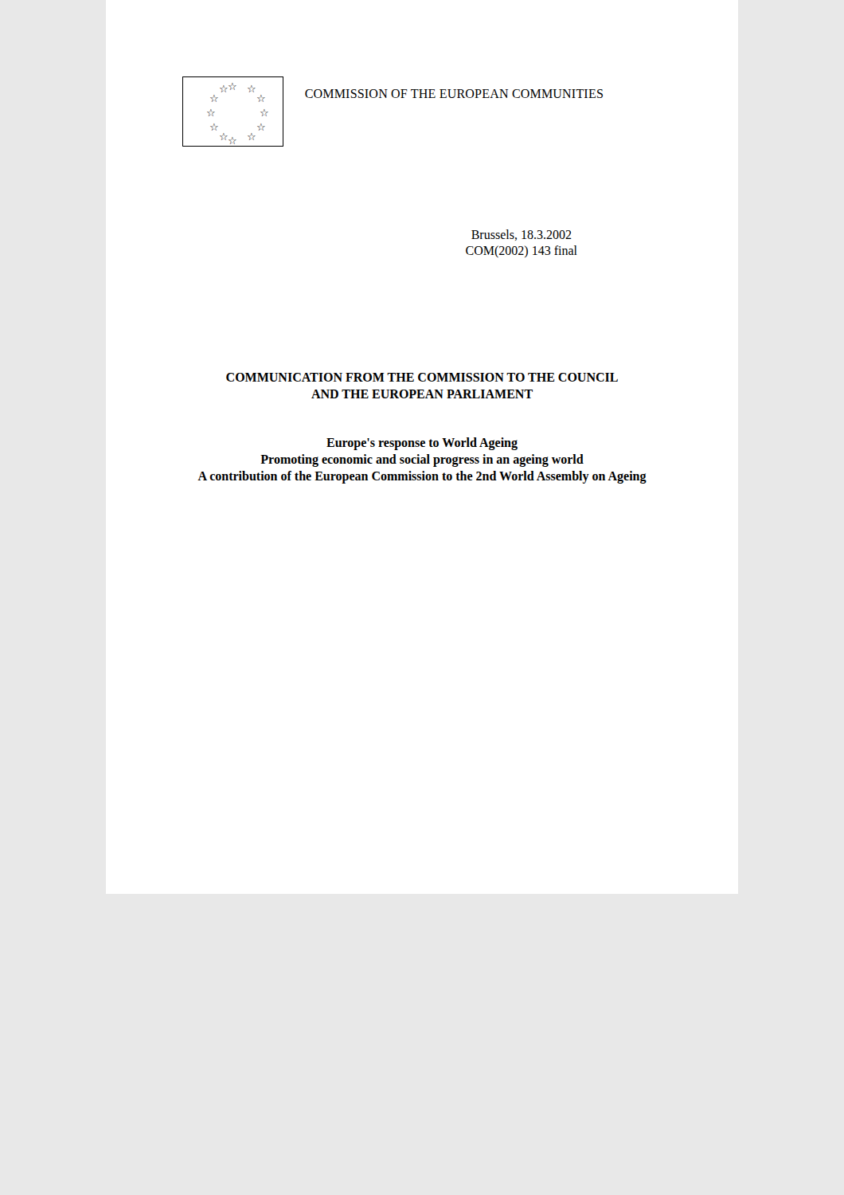☆ ☆ ☆ ☆ ☆ ☆ ☆ ☆ ☆ ☆ ☆ ☆
COMMISSION OF THE EUROPEAN COMMUNITIES
Brussels, 18.3.2002
COM(2002) 143 final
COMMUNICATION FROM THE COMMISSION TO THE COUNCIL
AND THE EUROPEAN PARLIAMENT
Europe's response to World Ageing
Promoting economic and social progress in an ageing world
A contribution of the European Commission to the 2nd World Assembly on Ageing